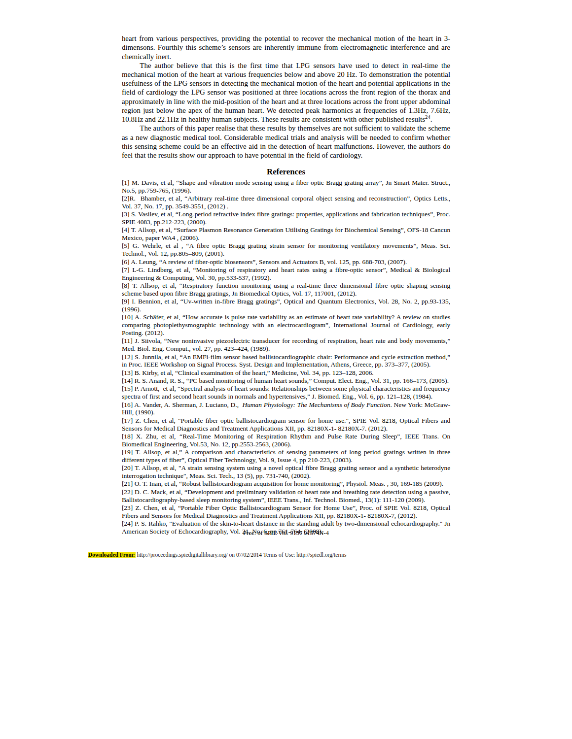heart from various perspectives, providing the potential to recover the mechanical motion of the heart in 3-dimensons. Fourthly this scheme’s sensors are inherently immune from electromagnetic interference and are chemically inert.
The author believe that this is the first time that LPG sensors have used to detect in real-time the mechanical motion of the heart at various frequencies below and above 20 Hz. To demonstration the potential usefulness of the LPG sensors in detecting the mechanical motion of the heart and potential applications in the field of cardiology the LPG sensor was positioned at three locations across the front region of the thorax and approximately in line with the mid-position of the heart and at three locations across the front upper abdominal region just below the apex of the human heart. We detected peak harmonics at frequencies of 1.3Hz, 7.6Hz, 10.8Hz and 22.1Hz in healthy human subjects. These results are consistent with other published results24.
The authors of this paper realise that these results by themselves are not sufficient to validate the scheme as a new diagnostic medical tool. Considerable medical trials and analysis will be needed to confirm whether this sensing scheme could be an effective aid in the detection of heart malfunctions. However, the authors do feel that the results show our approach to have potential in the field of cardiology.
References
[1] M. Davis, et al, “Shape and vibration mode sensing using a fiber optic Bragg grating array”, Jn Smart Mater. Struct., No.5, pp.759-765, (1996).
[2]R. Bhamber, et al, “Arbitrary real-time three dimensional corporal object sensing and reconstruction”, Optics Letts., Vol. 37, No. 17, pp. 3549-3551, (2012) .
[3] S. Vasilev, et al, “Long-period refractive index fibre gratings: properties, applications and fabrication techniques”, Proc. SPIE 4083, pp.212-223, (2000).
[4] T. Allsop, et al, “Surface Plasmon Resonance Generation Utilising Gratings for Biochemical Sensing”, OFS-18 Cancun Mexico, paper WA4 , (2006).
[5] G. Wehrle, et al , “A fibre optic Bragg grating strain sensor for monitoring ventilatory movements”, Meas. Sci. Technol., Vol. 12, pp.805–809, (2001).
[6] A. Leung, “A review of fiber-optic biosensors”, Sensors and Actuators B, vol. 125, pp. 688-703, (2007).
[7] L-G. Lindberg, et al, “Monitoring of respiratory and heart rates using a fibre-optic sensor”, Medical & Biological Engineering & Computing, Vol. 30, pp.533-537, (1992).
[8] T. Allsop, et al, “Respiratory function monitoring using a real-time three dimensional fibre optic shaping sensing scheme based upon fibre Bragg gratings, Jn Biomedical Optics, Vol. 17, 117001, (2012).
[9] I. Bennion, et al, “Uv-written in-fibre Bragg gratings”, Optical and Quantum Electronics, Vol. 28, No. 2, pp.93-135, (1996).
[10] A. Schäfer, et al, “How accurate is pulse rate variability as an estimate of heart rate variability? A review on studies comparing photoplethysmographic technology with an electrocardiogram”, International Journal of Cardiology, early Posting. (2012).
[11] J. Siivola, “New noninvasive piezoelectric transducer for recording of respiration, heart rate and body movements,” Med. Biol. Eng. Comput., vol. 27, pp. 423–424, (1989).
[12] S. Junnila, et al, “An EMFi-film sensor based ballistocardiographic chair: Performance and cycle extraction method,” in Proc. IEEE Workshop on Signal Process. Syst. Design and Implementation, Athens, Greece, pp. 373–377, (2005).
[13] B. Kirby, et al, “Clinical examination of the heart,” Medicine, Vol. 34, pp. 123–128, 2006.
[14] R. S. Anand, R. S., “PC based monitoring of human heart sounds,” Comput. Elect. Eng., Vol. 31, pp. 166–173, (2005).
[15] P. Arnott, et al, “Spectral analysis of heart sounds: Relationships between some physical characteristics and frequency spectra of first and second heart sounds in normals and hypertensives,” J. Biomed. Eng., Vol. 6, pp. 121–128, (1984).
[16] A. Vander, A. Sherman, J. Luciano, D., Human Physiology: The Mechanisms of Body Function. New York: McGraw-Hill, (1990).
[17] Z. Chen, et al, "Portable fiber optic ballistocardiogram sensor for home use.", SPIE Vol. 8218, Optical Fibers and Sensors for Medical Diagnostics and Treatment Applications XII, pp. 82180X-1- 82180X-7. (2012).
[18] X. Zhu, et al, “Real-Time Monitoring of Respiration Rhythm and Pulse Rate During Sleep”, IEEE Trans. On Biomedical Engineering, Vol.53, No. 12, pp.2553-2563, (2006).
[19] T. Allsop, et al,” A comparison and characteristics of sensing parameters of long period gratings written in three different types of fiber”, Optical Fiber Technology, Vol. 9, Issue 4, pp 210-223, (2003).
[20] T. Allsop, et al, "A strain sensing system using a novel optical fibre Bragg grating sensor and a synthetic heterodyne interrogation technique", Meas. Sci. Tech., 13 (5), pp. 731-740, (2002).
[21] O. T. Inan, et al, “Robust ballistocardiogram acquisition for home monitoring”, Physiol. Meas. , 30, 169-185 (2009).
[22] D. C. Mack, et al, “Development and preliminary validation of heart rate and breathing rate detection using a passive, Ballistocardiography-based sleep monitoring system”, IEEE Trans., Inf. Technol. Biomed., 13(1): 111-120 (2009).
[23] Z. Chen, et al, “Portable Fiber Optic Ballistocardiogram Sensor for Home Use”, Proc. of SPIE Vol. 8218, Optical Fibers and Sensors for Medical Diagnostics and Treatment Applications XII, pp. 82180X-1- 82180X-7, (2012).
[24] P. S. Rahko, "Evaluation of the skin-to-heart distance in the standing adult by two-dimensional echocardiography." Jn American Society of Echocardiography, Vol. 21, No. 6, pp.761-764, (2008).
Proc. of SPIE Vol. 9157 91574N-4
Downloaded From: http://proceedings.spiedigitallibrary.org/ on 07/02/2014 Terms of Use: http://spiedl.org/terms